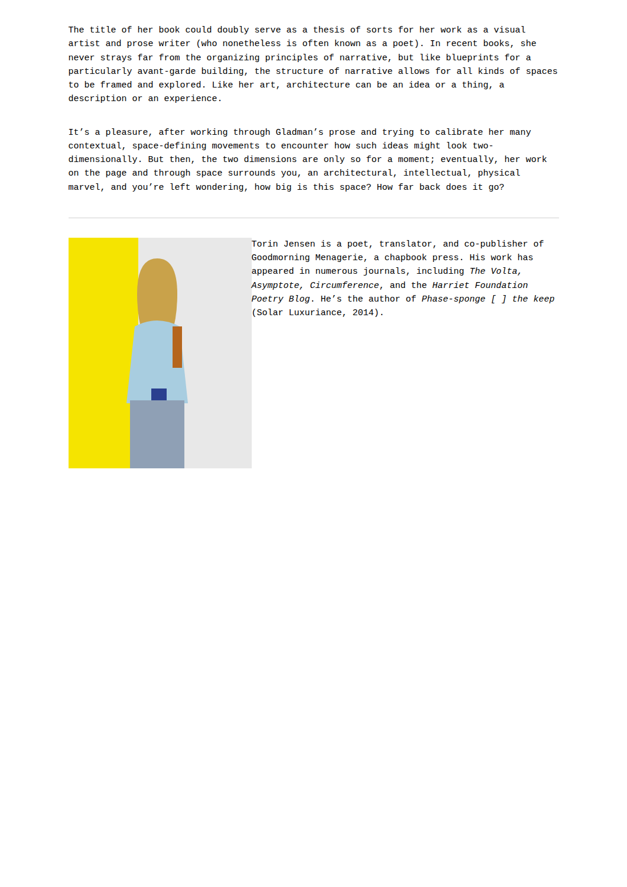The title of her book could doubly serve as a thesis of sorts for her work as a visual artist and prose writer (who nonetheless is often known as a poet). In recent books, she never strays far from the organizing principles of narrative, but like blueprints for a particularly avant-garde building, the structure of narrative allows for all kinds of spaces to be framed and explored. Like her art, architecture can be an idea or a thing, a description or an experience.
It’s a pleasure, after working through Gladman’s prose and trying to calibrate her many contextual, space-defining movements to encounter how such ideas might look two-dimensionally. But then, the two dimensions are only so for a moment; eventually, her work on the page and through space surrounds you, an architectural, intellectual, physical marvel, and you’re left wondering, how big is this space? How far back does it go?
Torin Jensen is a poet, translator, and co-publisher of Goodmorning Menagerie, a chapbook press. His work has appeared in numerous journals, including The Volta, Asymptote, Circumference, and the Harriet Foundation Poetry Blog. He’s the author of Phase-sponge [ ] the keep (Solar Luxuriance, 2014).